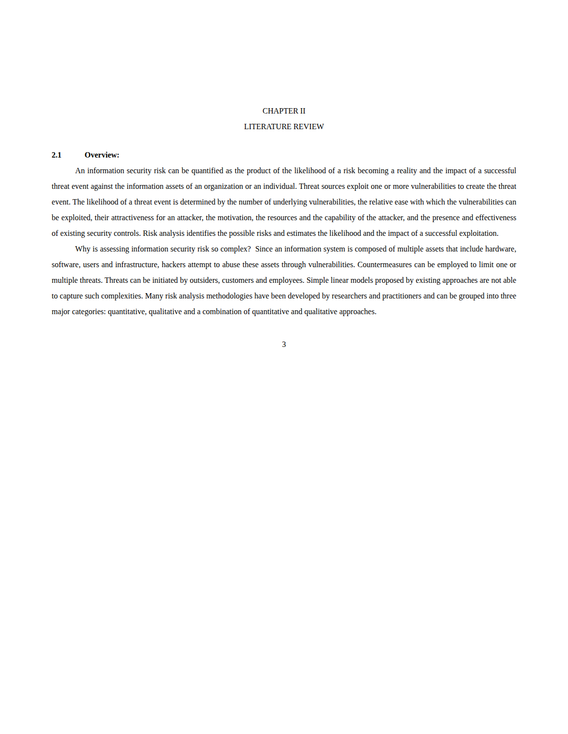CHAPTER II
LITERATURE REVIEW
2.1 Overview:
An information security risk can be quantified as the product of the likelihood of a risk becoming a reality and the impact of a successful threat event against the information assets of an organization or an individual. Threat sources exploit one or more vulnerabilities to create the threat event. The likelihood of a threat event is determined by the number of underlying vulnerabilities, the relative ease with which the vulnerabilities can be exploited, their attractiveness for an attacker, the motivation, the resources and the capability of the attacker, and the presence and effectiveness of existing security controls. Risk analysis identifies the possible risks and estimates the likelihood and the impact of a successful exploitation.
Why is assessing information security risk so complex? Since an information system is composed of multiple assets that include hardware, software, users and infrastructure, hackers attempt to abuse these assets through vulnerabilities. Countermeasures can be employed to limit one or multiple threats. Threats can be initiated by outsiders, customers and employees. Simple linear models proposed by existing approaches are not able to capture such complexities. Many risk analysis methodologies have been developed by researchers and practitioners and can be grouped into three major categories: quantitative, qualitative and a combination of quantitative and qualitative approaches.
3